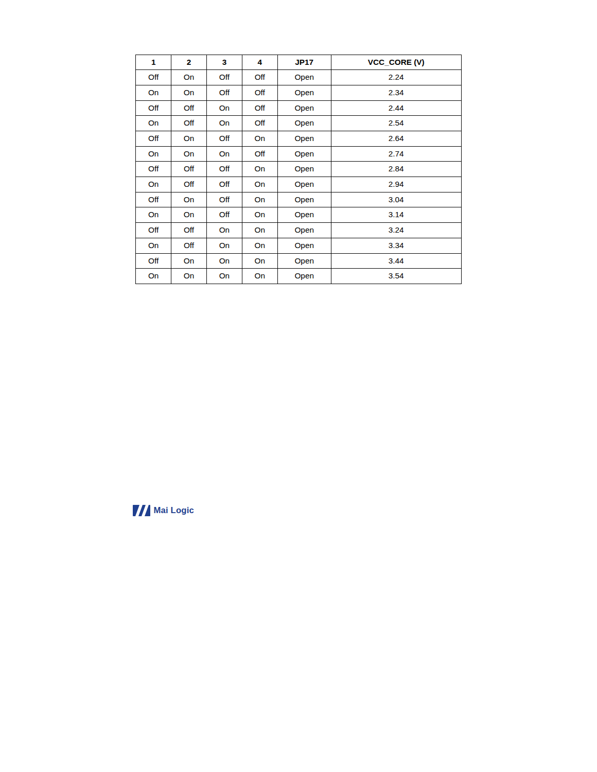| 1 | 2 | 3 | 4 | JP17 | VCC_CORE (V) |
| --- | --- | --- | --- | --- | --- |
| Off | On | Off | Off | Open | 2.24 |
| On | On | Off | Off | Open | 2.34 |
| Off | Off | On | Off | Open | 2.44 |
| On | Off | On | Off | Open | 2.54 |
| Off | On | Off | On | Open | 2.64 |
| On | On | On | Off | Open | 2.74 |
| Off | Off | Off | On | Open | 2.84 |
| On | Off | Off | On | Open | 2.94 |
| Off | On | Off | On | Open | 3.04 |
| On | On | Off | On | Open | 3.14 |
| Off | Off | On | On | Open | 3.24 |
| On | Off | On | On | Open | 3.34 |
| Off | On | On | On | Open | 3.44 |
| On | On | On | On | Open | 3.54 |
Mai Logic